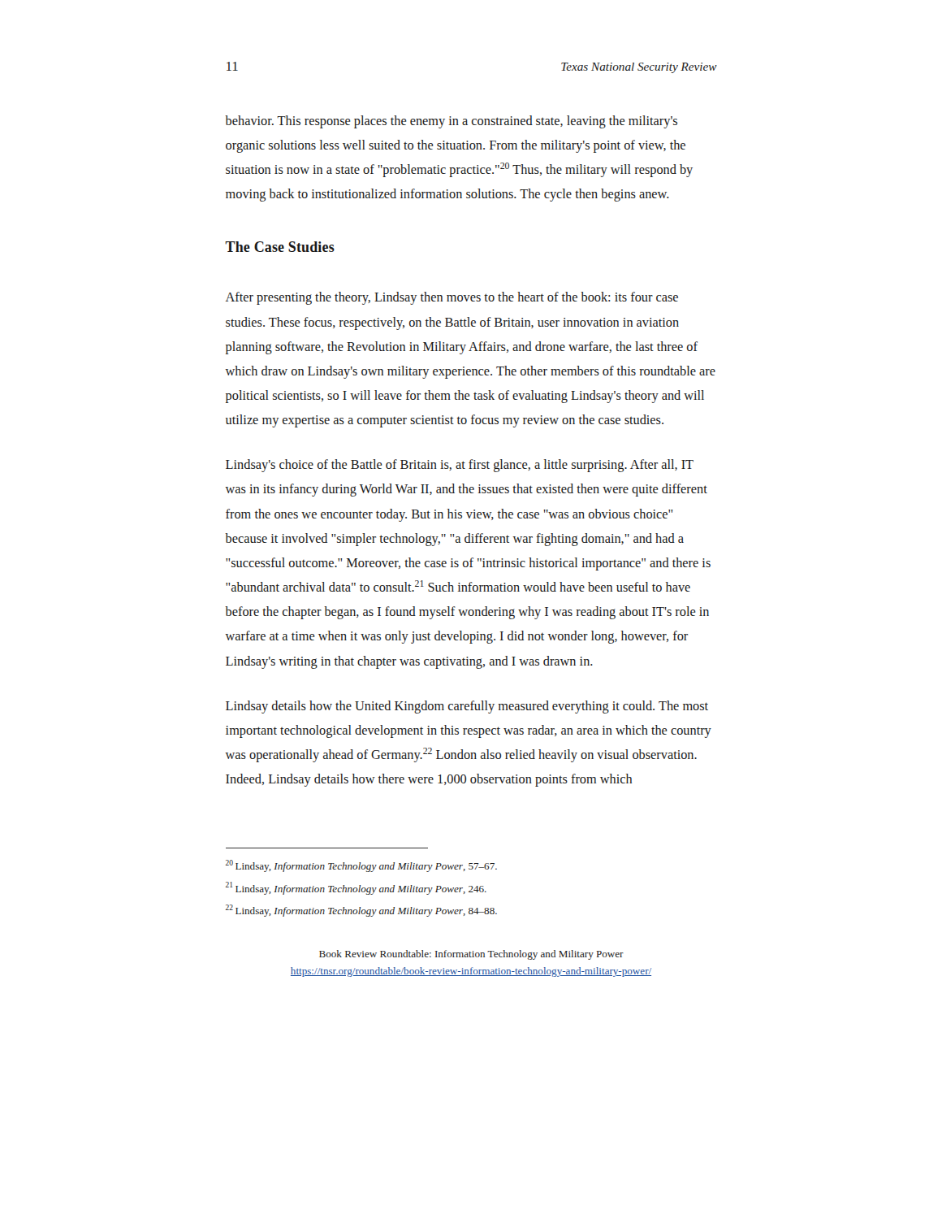11 Texas National Security Review
behavior. This response places the enemy in a constrained state, leaving the military's organic solutions less well suited to the situation. From the military's point of view, the situation is now in a state of "problematic practice."20 Thus, the military will respond by moving back to institutionalized information solutions. The cycle then begins anew.
The Case Studies
After presenting the theory, Lindsay then moves to the heart of the book: its four case studies. These focus, respectively, on the Battle of Britain, user innovation in aviation planning software, the Revolution in Military Affairs, and drone warfare, the last three of which draw on Lindsay's own military experience. The other members of this roundtable are political scientists, so I will leave for them the task of evaluating Lindsay's theory and will utilize my expertise as a computer scientist to focus my review on the case studies.
Lindsay's choice of the Battle of Britain is, at first glance, a little surprising. After all, IT was in its infancy during World War II, and the issues that existed then were quite different from the ones we encounter today. But in his view, the case "was an obvious choice" because it involved "simpler technology," "a different war fighting domain," and had a "successful outcome." Moreover, the case is of "intrinsic historical importance" and there is "abundant archival data" to consult.21 Such information would have been useful to have before the chapter began, as I found myself wondering why I was reading about IT's role in warfare at a time when it was only just developing. I did not wonder long, however, for Lindsay's writing in that chapter was captivating, and I was drawn in.
Lindsay details how the United Kingdom carefully measured everything it could. The most important technological development in this respect was radar, an area in which the country was operationally ahead of Germany.22 London also relied heavily on visual observation. Indeed, Lindsay details how there were 1,000 observation points from which
20 Lindsay, Information Technology and Military Power, 57–67.
21 Lindsay, Information Technology and Military Power, 246.
22 Lindsay, Information Technology and Military Power, 84–88.
Book Review Roundtable: Information Technology and Military Power
https://tnsr.org/roundtable/book-review-information-technology-and-military-power/